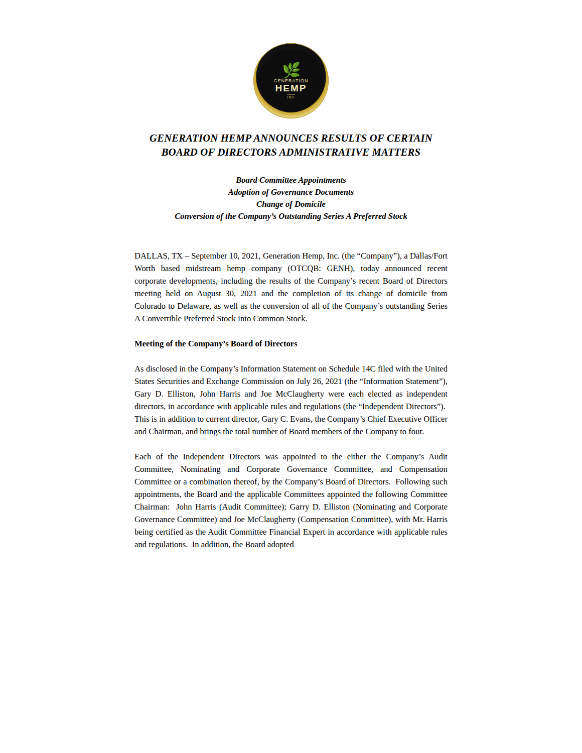🌿
GENERATION
HEMP
INC
GENERATION HEMP ANNOUNCES RESULTS OF CERTAIN
BOARD OF DIRECTORS ADMINISTRATIVE MATTERS
Board Committee Appointments
Adoption of Governance Documents
Change of Domicile
Conversion of the Company’s Outstanding Series A Preferred Stock
DALLAS, TX – September 10, 2021, Generation Hemp, Inc. (the “Company”), a Dallas/Fort Worth based midstream hemp company (OTCQB: GENH), today announced recent corporate developments, including the results of the Company’s recent Board of Directors meeting held on August 30, 2021 and the completion of its change of domicile from Colorado to Delaware, as well as the conversion of all of the Company’s outstanding Series A Convertible Preferred Stock into Common Stock.
Meeting of the Company’s Board of Directors
As disclosed in the Company’s Information Statement on Schedule 14C filed with the United States Securities and Exchange Commission on July 26, 2021 (the “Information Statement”), Gary D. Elliston, John Harris and Joe McClaugherty were each elected as independent directors, in accordance with applicable rules and regulations (the “Independent Directors”). This is in addition to current director, Gary C. Evans, the Company’s Chief Executive Officer and Chairman, and brings the total number of Board members of the Company to four.
Each of the Independent Directors was appointed to the either the Company’s Audit Committee, Nominating and Corporate Governance Committee, and Compensation Committee or a combination thereof, by the Company’s Board of Directors. Following such appointments, the Board and the applicable Committees appointed the following Committee Chairman: John Harris (Audit Committee); Garry D. Elliston (Nominating and Corporate Governance Committee) and Joe McClaugherty (Compensation Committee), with Mr. Harris being certified as the Audit Committee Financial Expert in accordance with applicable rules and regulations. In addition, the Board adopted